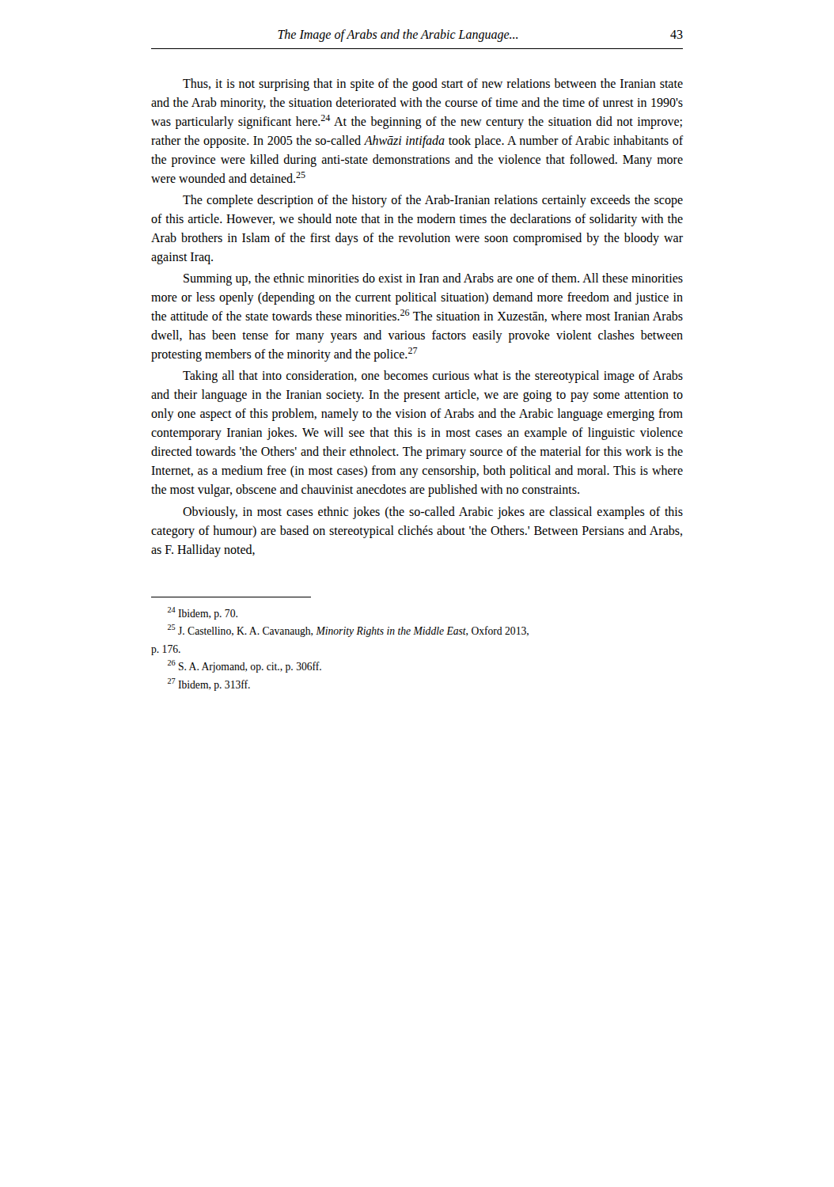The Image of Arabs and the Arabic Language... 43
Thus, it is not surprising that in spite of the good start of new relations between the Iranian state and the Arab minority, the situation deteriorated with the course of time and the time of unrest in 1990's was particularly significant here.24 At the beginning of the new century the situation did not improve; rather the opposite. In 2005 the so-called Ahwāzi intifada took place. A number of Arabic inhabitants of the province were killed during anti-state demonstrations and the violence that followed. Many more were wounded and detained.25
The complete description of the history of the Arab-Iranian relations certainly exceeds the scope of this article. However, we should note that in the modern times the declarations of solidarity with the Arab brothers in Islam of the first days of the revolution were soon compromised by the bloody war against Iraq.
Summing up, the ethnic minorities do exist in Iran and Arabs are one of them. All these minorities more or less openly (depending on the current political situation) demand more freedom and justice in the attitude of the state towards these minorities.26 The situation in Xuzestān, where most Iranian Arabs dwell, has been tense for many years and various factors easily provoke violent clashes between protesting members of the minority and the police.27
Taking all that into consideration, one becomes curious what is the stereotypical image of Arabs and their language in the Iranian society. In the present article, we are going to pay some attention to only one aspect of this problem, namely to the vision of Arabs and the Arabic language emerging from contemporary Iranian jokes. We will see that this is in most cases an example of linguistic violence directed towards 'the Others' and their ethnolect. The primary source of the material for this work is the Internet, as a medium free (in most cases) from any censorship, both political and moral. This is where the most vulgar, obscene and chauvinist anecdotes are published with no constraints.
Obviously, in most cases ethnic jokes (the so-called Arabic jokes are classical examples of this category of humour) are based on stereotypical clichés about 'the Others.' Between Persians and Arabs, as F. Halliday noted,
24 Ibidem, p. 70.
25 J. Castellino, K. A. Cavanaugh, Minority Rights in the Middle East, Oxford 2013,
p. 176.
26 S. A. Arjomand, op. cit., p. 306ff.
27 Ibidem, p. 313ff.